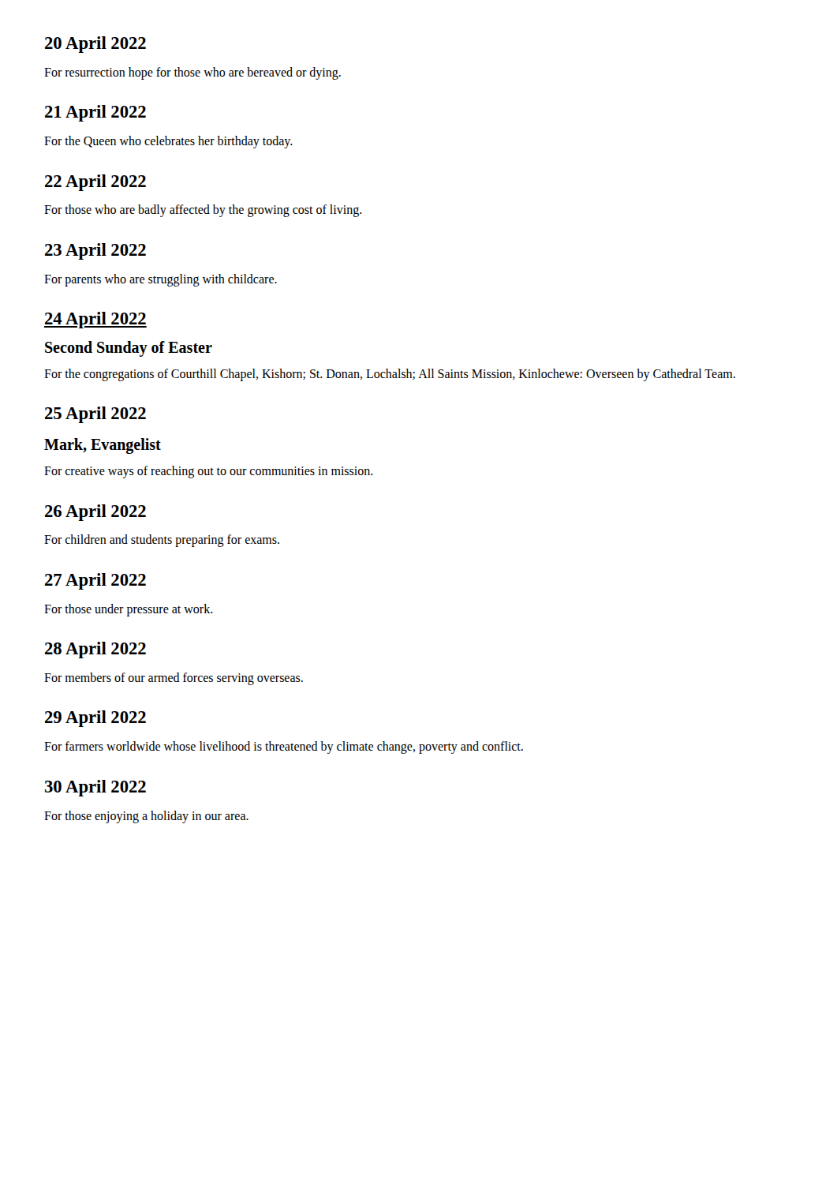20 April 2022
For resurrection hope for those who are bereaved or dying.
21 April 2022
For the Queen who celebrates her birthday today.
22 April 2022
For those who are badly affected by the growing cost of living.
23 April 2022
For parents who are struggling with childcare.
24 April 2022
Second Sunday of Easter
For the congregations of Courthill Chapel, Kishorn; St. Donan, Lochalsh; All Saints Mission, Kinlochewe: Overseen by Cathedral Team.
25 April 2022
Mark, Evangelist
For creative ways of reaching out to our communities in mission.
26 April 2022
For children and students preparing for exams.
27 April 2022
For those under pressure at work.
28 April 2022
For members of our armed forces serving overseas.
29 April 2022
For farmers worldwide whose livelihood is threatened by climate change, poverty and conflict.
30 April 2022
For those enjoying a holiday in our area.